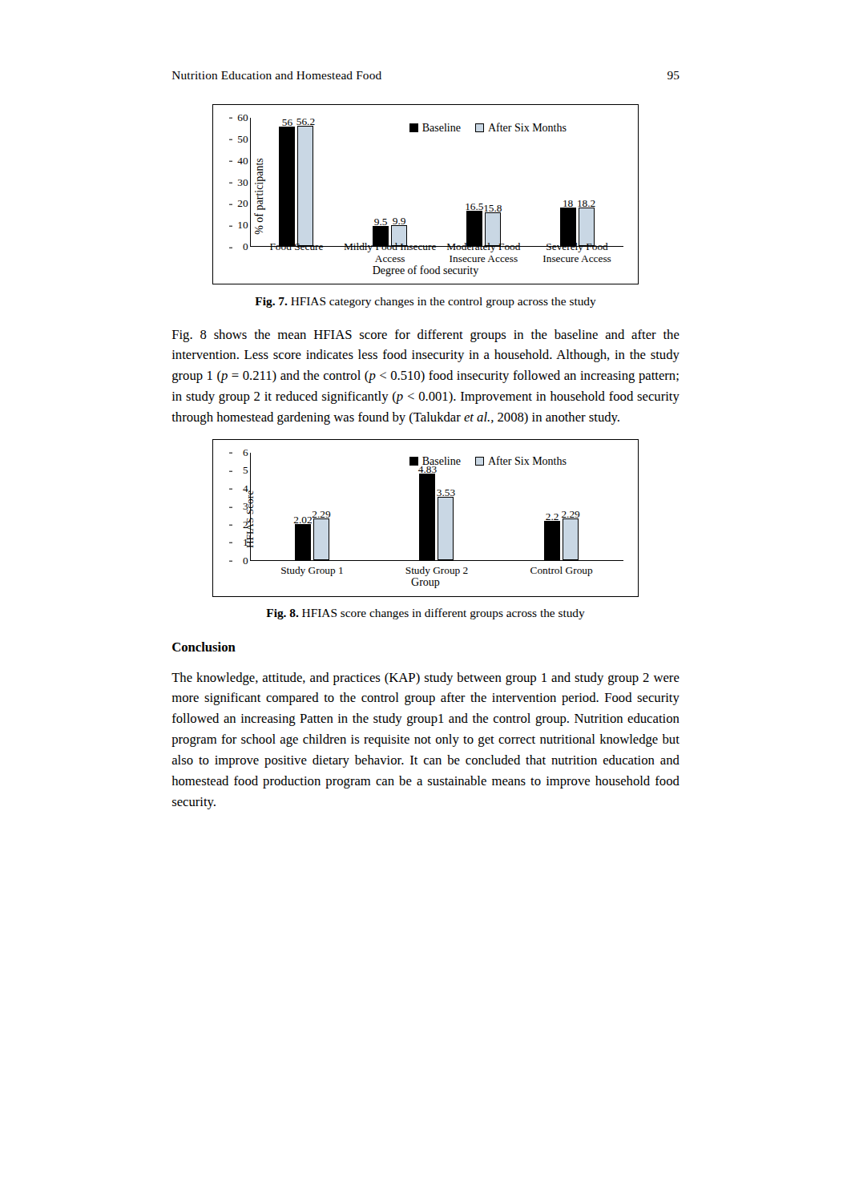Nutrition Education and Homestead Food 95
% of participants
Baseline After Six Months
60
50
40
30
20
10
0
56
56.2
9.5
9.9
16.5
15.8
18
18.2
Food Secure
Mildly Food Insecure
Access
Moderately Food
Insecure Access
Severely Food
Insecure Access
Degree of food security
Fig. 7. HFIAS category changes in the control group across the study
Fig. 8 shows the mean HFIAS score for different groups in the baseline and after the intervention. Less score indicates less food insecurity in a household. Although, in the study group 1 (p = 0.211) and the control (p < 0.510) food insecurity followed an increasing pattern; in study group 2 it reduced significantly (p < 0.001). Improvement in household food security through homestead gardening was found by (Talukdar et al., 2008) in another study.
HFIAS Score
Baseline After Six Months
6
5
4
3
2
1
0
2.02
2.29
4.83
3.53
2.2
2.29
Study Group 1
Study Group 2
Control Group
Group
Fig. 8. HFIAS score changes in different groups across the study
Conclusion
The knowledge, attitude, and practices (KAP) study between group 1 and study group 2 were more significant compared to the control group after the intervention period. Food security followed an increasing Patten in the study group1 and the control group. Nutrition education program for school age children is requisite not only to get correct nutritional knowledge but also to improve positive dietary behavior. It can be concluded that nutrition education and homestead food production program can be a sustainable means to improve household food security.